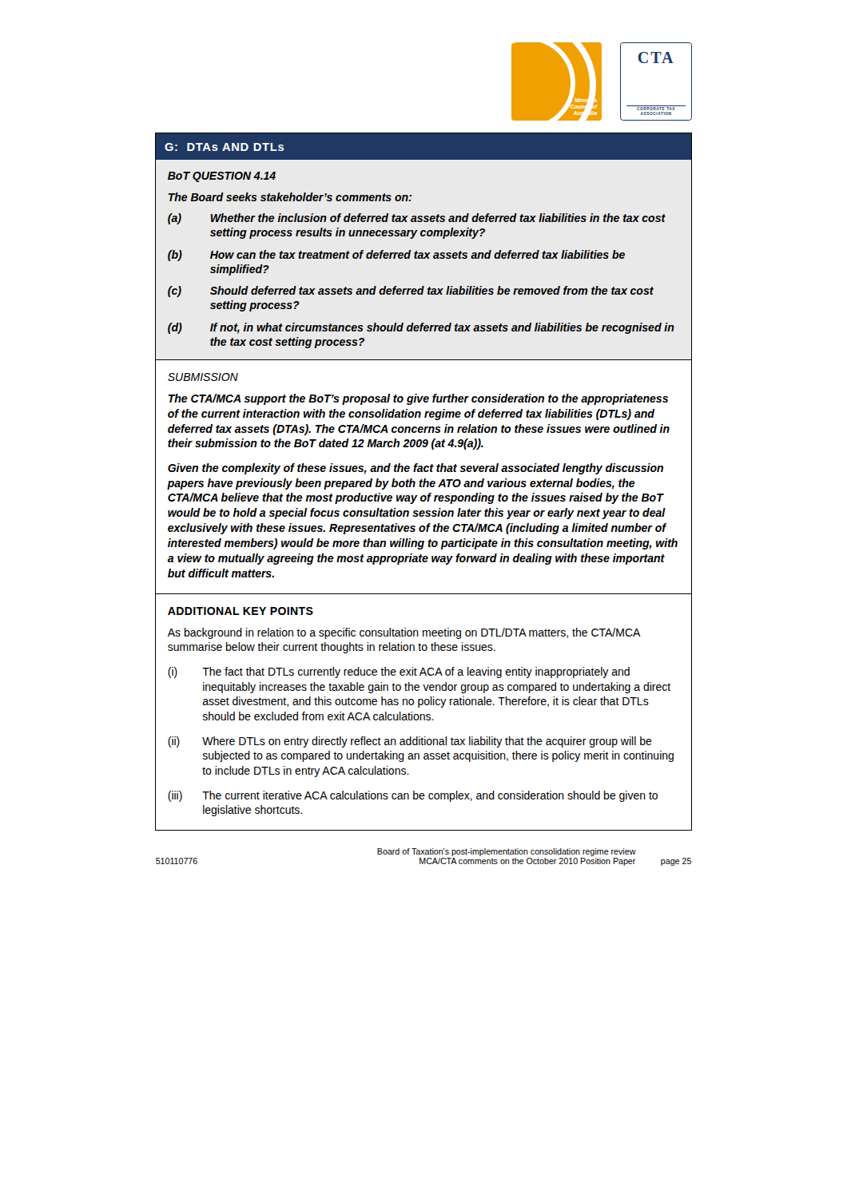Minerals
Council of
Australia
CTA
CORPORATE TAX
ASSOCIATION
G: DTAs AND DTLs
BoT QUESTION 4.14
The Board seeks stakeholder’s comments on:
| (a) | Whether the inclusion of deferred tax assets and deferred tax liabilities in the tax cost setting process results in unnecessary complexity? |
| (b) | How can the tax treatment of deferred tax assets and deferred tax liabilities be simplified? |
| (c) | Should deferred tax assets and deferred tax liabilities be removed from the tax cost setting process? |
| (d) | If not, in what circumstances should deferred tax assets and liabilities be recognised in the tax cost setting process? |
SUBMISSION
The CTA/MCA support the BoT’s proposal to give further consideration to the appropriateness of the current interaction with the consolidation regime of deferred tax liabilities (DTLs) and deferred tax assets (DTAs). The CTA/MCA concerns in relation to these issues were outlined in their submission to the BoT dated 12 March 2009 (at 4.9(a)).
Given the complexity of these issues, and the fact that several associated lengthy discussion papers have previously been prepared by both the ATO and various external bodies, the CTA/MCA believe that the most productive way of responding to the issues raised by the BoT would be to hold a special focus consultation session later this year or early next year to deal exclusively with these issues. Representatives of the CTA/MCA (including a limited number of interested members) would be more than willing to participate in this consultation meeting, with a view to mutually agreeing the most appropriate way forward in dealing with these important but difficult matters.
ADDITIONAL KEY POINTS
As background in relation to a specific consultation meeting on DTL/DTA matters, the CTA/MCA summarise below their current thoughts in relation to these issues.
| (i) | The fact that DTLs currently reduce the exit ACA of a leaving entity inappropriately and inequitably increases the taxable gain to the vendor group as compared to undertaking a direct asset divestment, and this outcome has no policy rationale. Therefore, it is clear that DTLs should be excluded from exit ACA calculations. |
| (ii) | Where DTLs on entry directly reflect an additional tax liability that the acquirer group will be subjected to as compared to undertaking an asset acquisition, there is policy merit in continuing to include DTLs in entry ACA calculations. |
| (iii) | The current iterative ACA calculations can be complex, and consideration should be given to legislative shortcuts. |
| 510110776 | Board of Taxation's post-implementation consolidation regime review MCA/CTA comments on the October 2010 Position Paper | page 25 |